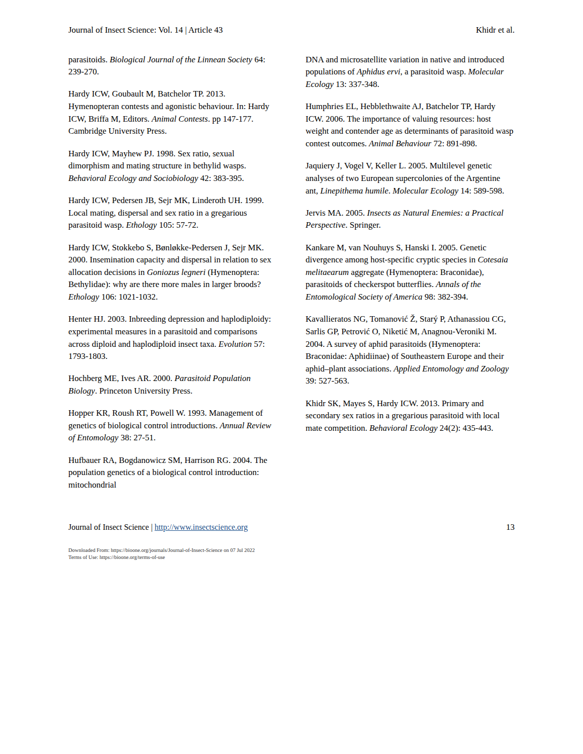Journal of Insect Science: Vol. 14 | Article 43
Khidr et al.
parasitoids. Biological Journal of the Linnean Society 64: 239-270.
Hardy ICW, Goubault M, Batchelor TP. 2013. Hymenopteran contests and agonistic behaviour. In: Hardy ICW, Briffa M, Editors. Animal Contests. pp 147-177. Cambridge University Press.
Hardy ICW, Mayhew PJ. 1998. Sex ratio, sexual dimorphism and mating structure in bethylid wasps. Behavioral Ecology and Sociobiology 42: 383-395.
Hardy ICW, Pedersen JB, Sejr MK, Linderoth UH. 1999. Local mating, dispersal and sex ratio in a gregarious parasitoid wasp. Ethology 105: 57-72.
Hardy ICW, Stokkebo S, Bønløkke-Pedersen J, Sejr MK. 2000. Insemination capacity and dispersal in relation to sex allocation decisions in Goniozus legneri (Hymenoptera: Bethylidae): why are there more males in larger broods? Ethology 106: 1021-1032.
Henter HJ. 2003. Inbreeding depression and haplodiploidy: experimental measures in a parasitoid and comparisons across diploid and haplodiploid insect taxa. Evolution 57: 1793-1803.
Hochberg ME, Ives AR. 2000. Parasitoid Population Biology. Princeton University Press.
Hopper KR, Roush RT, Powell W. 1993. Management of genetics of biological control introductions. Annual Review of Entomology 38: 27-51.
Hufbauer RA, Bogdanowicz SM, Harrison RG. 2004. The population genetics of a biological control introduction: mitochondrial
DNA and microsatellite variation in native and introduced populations of Aphidus ervi, a parasitoid wasp. Molecular Ecology 13: 337-348.
Humphries EL, Hebblethwaite AJ, Batchelor TP, Hardy ICW. 2006. The importance of valuing resources: host weight and contender age as determinants of parasitoid wasp contest outcomes. Animal Behaviour 72: 891-898.
Jaquiery J, Vogel V, Keller L. 2005. Multilevel genetic analyses of two European supercolonies of the Argentine ant, Linepithema humile. Molecular Ecology 14: 589-598.
Jervis MA. 2005. Insects as Natural Enemies: a Practical Perspective. Springer.
Kankare M, van Nouhuys S, Hanski I. 2005. Genetic divergence among host-specific cryptic species in Cotesaia melitaearum aggregate (Hymenoptera: Braconidae), parasitoids of checkerspot butterflies. Annals of the Entomological Society of America 98: 382-394.
Kavallieratos NG, Tomanović Ž, Starý P, Athanassiou CG, Sarlis GP, Petrović O, Niketić M, Anagnou-Veroniki M. 2004. A survey of aphid parasitoids (Hymenoptera: Braconidae: Aphidiinae) of Southeastern Europe and their aphid–plant associations. Applied Entomology and Zoology 39: 527-563.
Khidr SK, Mayes S, Hardy ICW. 2013. Primary and secondary sex ratios in a gregarious parasitoid with local mate competition. Behavioral Ecology 24(2): 435-443.
Journal of Insect Science | http://www.insectscience.org
13
Downloaded From: https://bioone.org/journals/Journal-of-Insect-Science on 07 Jul 2022
Terms of Use: https://bioone.org/terms-of-use